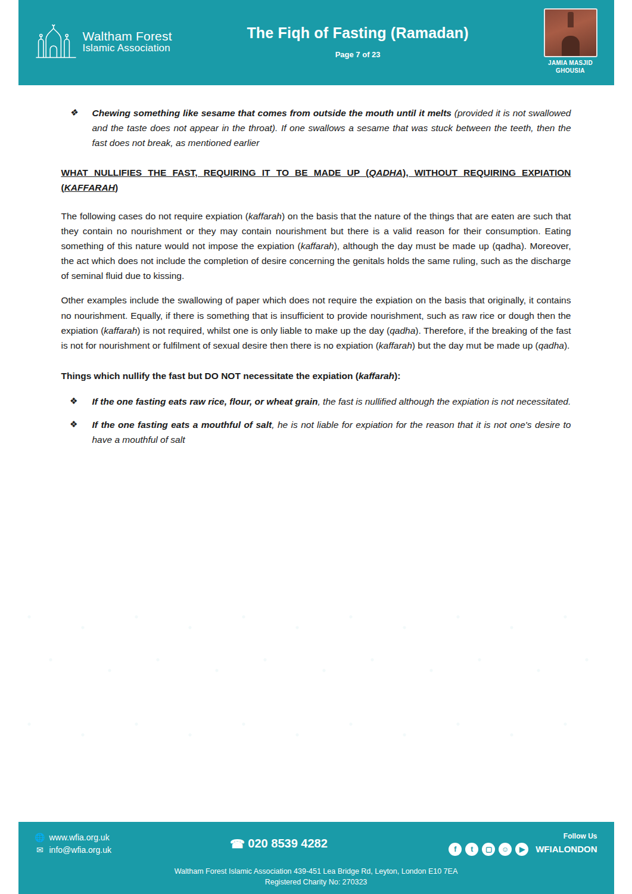Waltham Forest
Islamic Association
The Fiqh of Fasting (Ramadan)
Page 7 of 23
JAMIA MASJID GHOUSIA
Chewing something like sesame that comes from outside the mouth until it melts (provided it is not swallowed and the taste does not appear in the throat). If one swallows a sesame that was stuck between the teeth, then the fast does not break, as mentioned earlier
WHAT NULLIFIES THE FAST, REQUIRING IT TO BE MADE UP (QADHA), WITHOUT REQUIRING EXPIATION (KAFFARAH)
The following cases do not require expiation (kaffarah) on the basis that the nature of the things that are eaten are such that they contain no nourishment or they may contain nourishment but there is a valid reason for their consumption. Eating something of this nature would not impose the expiation (kaffarah), although the day must be made up (qadha). Moreover, the act which does not include the completion of desire concerning the genitals holds the same ruling, such as the discharge of seminal fluid due to kissing.
Other examples include the swallowing of paper which does not require the expiation on the basis that originally, it contains no nourishment. Equally, if there is something that is insufficient to provide nourishment, such as raw rice or dough then the expiation (kaffarah) is not required, whilst one is only liable to make up the day (qadha). Therefore, if the breaking of the fast is not for nourishment or fulfilment of sexual desire then there is no expiation (kaffarah) but the day mut be made up (qadha).
Things which nullify the fast but DO NOT necessitate the expiation (kaffarah):
If the one fasting eats raw rice, flour, or wheat grain, the fast is nullified although the expiation is not necessitated.
If the one fasting eats a mouthful of salt, he is not liable for expiation for the reason that it is not one's desire to have a mouthful of salt
🌐 www.wfia.org.uk
✉ info@wfia.org.uk
☎ 020 8539 4282
Follow Us
f t ▢ ☺ ▶ WFIALONDON
Waltham Forest Islamic Association 439-451 Lea Bridge Rd, Leyton, London E10 7EA
Registered Charity No: 270323